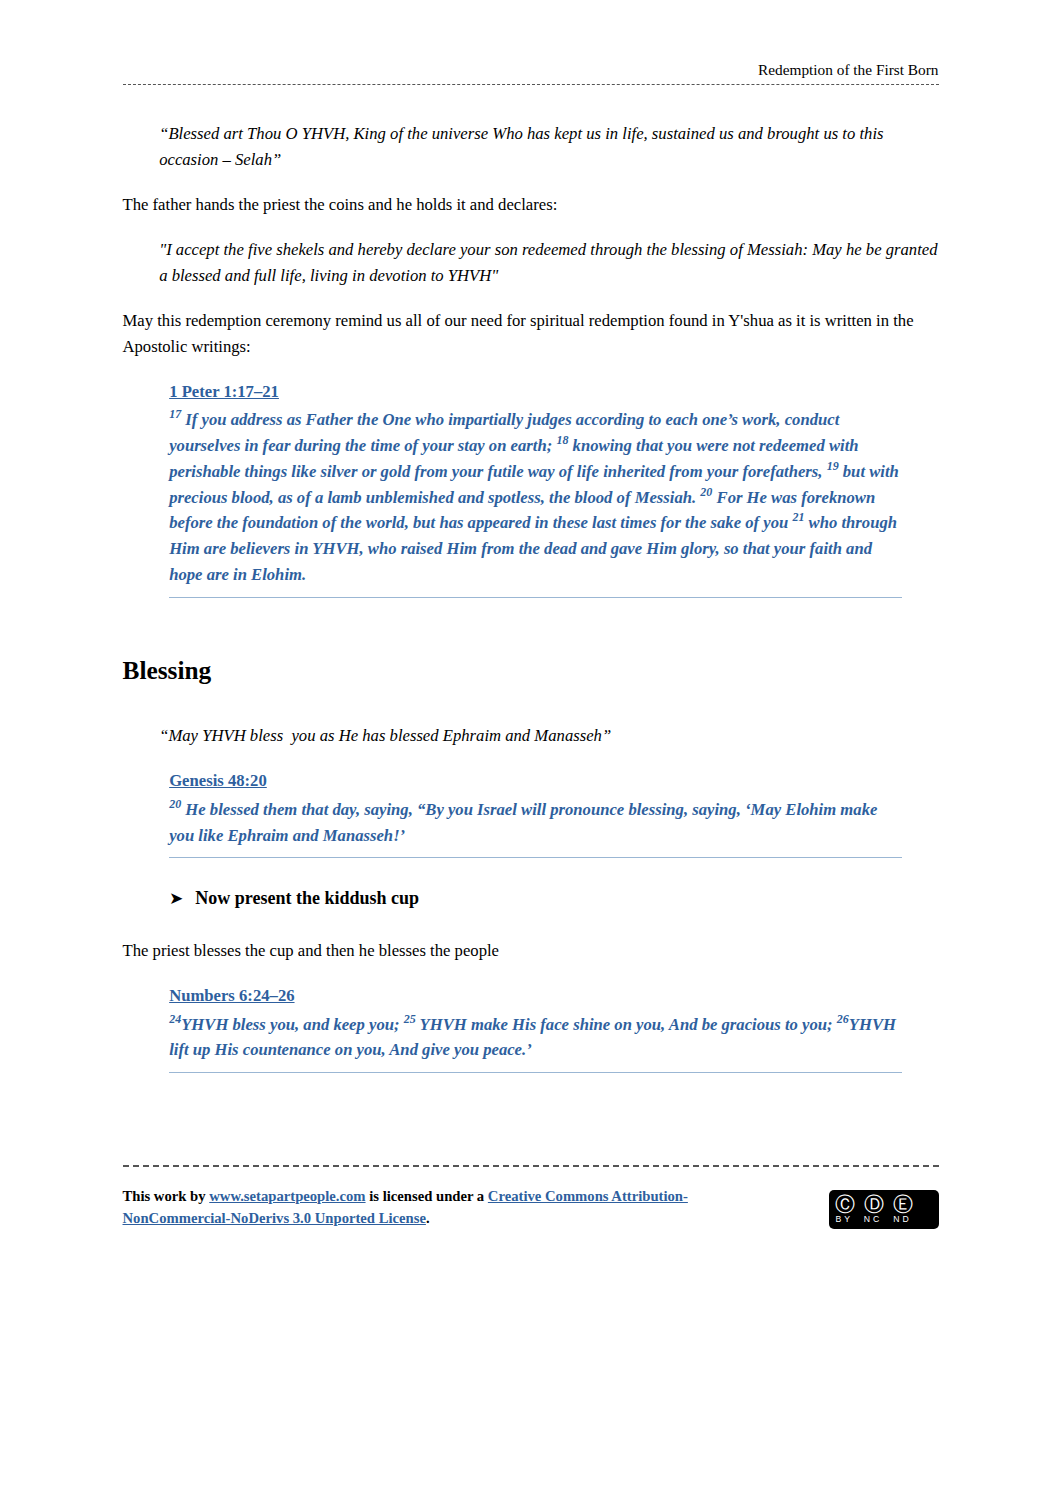Redemption of the First Born
“Blessed art Thou O YHVH, King of the universe Who has kept us in life, sustained us and brought us to this occasion – Selah”
The father hands the priest the coins and he holds it and declares:
"I accept the five shekels and hereby declare your son redeemed through the blessing of Messiah: May he be granted a blessed and full life, living in devotion to YHVH"
May this redemption ceremony remind us all of our need for spiritual redemption found in Y'shua as it is written in the Apostolic writings:
1 Peter 1:17–21 17 If you address as Father the One who impartially judges according to each one’s work, conduct yourselves in fear during the time of your stay on earth; 18 knowing that you were not redeemed with perishable things like silver or gold from your futile way of life inherited from your forefathers, 19 but with precious blood, as of a lamb unblemished and spotless, the blood of Messiah. 20 For He was foreknown before the foundation of the world, but has appeared in these last times for the sake of you 21 who through Him are believers in YHVH, who raised Him from the dead and gave Him glory, so that your faith and hope are in Elohim.
Blessing
“May YHVH bless you as He has blessed Ephraim and Manasseh”
Genesis 48:20 20 He blessed them that day, saying, “By you Israel will pronounce blessing, saying, ‘May Elohim make you like Ephraim and Manasseh!’
Now present the kiddush cup
The priest blesses the cup and then he blesses the people
Numbers 6:24–26 24YHVH bless you, and keep you; 25 YHVH make His face shine on you, And be gracious to you; 26YHVH lift up His countenance on you, And give you peace.’
Ⓒ Ⓓ Ⓔ
BY NC ND
This work by www.setapartpeople.com is licensed under a Creative Commons Attribution-NonCommercial-NoDerivs 3.0 Unported License.